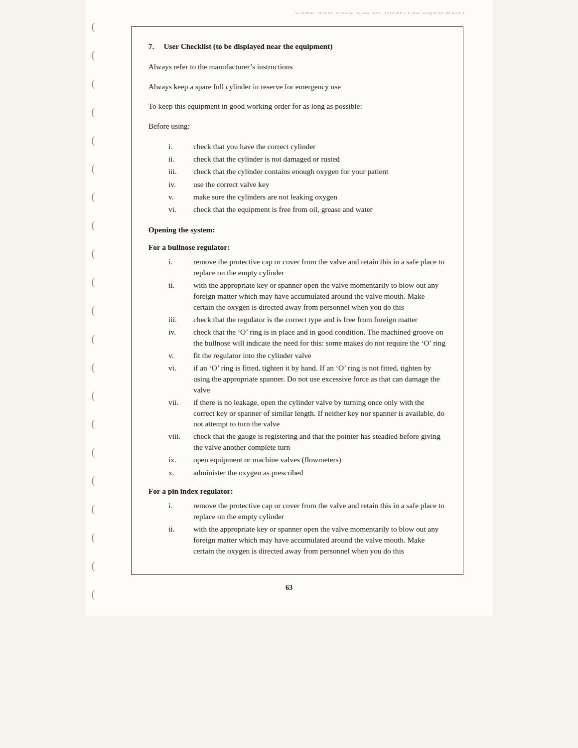CARE AND SAFE USE OF HOSPITAL EQUIPMENT
(((((( (((((( (((((( (((
7. User Checklist (to be displayed near the equipment)
Always refer to the manufacturer’s instructions
Always keep a spare full cylinder in reserve for emergency use
To keep this equipment in good working order for as long as possible:
Before using:
i. check that you have the correct cylinder
ii. check that the cylinder is not damaged or rusted
iii. check that the cylinder contains enough oxygen for your patient
iv. use the correct valve key
v. make sure the cylinders are not leaking oxygen
vi. check that the equipment is free from oil, grease and water
Opening the system:
For a bullnose regulator:
i. remove the protective cap or cover from the valve and retain this in a safe place to replace on the empty cylinder
ii. with the appropriate key or spanner open the valve momentarily to blow out any foreign matter which may have accumulated around the valve mouth. Make certain the oxygen is directed away from personnel when you do this
iii. check that the regulator is the correct type and is free from foreign matter
iv. check that the ‘O’ ring is in place and in good condition. The machined groove on the bullnose will indicate the need for this: some makes do not require the ‘O’ ring
v. fit the regulator into the cylinder valve
vi. if an ‘O’ ring is fitted, tighten it by hand. If an ‘O’ ring is not fitted, tighten by using the appropriate spanner. Do not use excessive force as that can damage the valve
vii. if there is no leakage, open the cylinder valve by turning once only with the correct key or spanner of similar length. If neither key nor spanner is available, do not attempt to turn the valve
viii. check that the gauge is registering and that the pointer has steadied before giving the valve another complete turn
ix. open equipment or machine valves (flowmeters)
x. administer the oxygen as prescribed
For a pin index regulator:
i. remove the protective cap or cover from the valve and retain this in a safe place to replace on the empty cylinder
ii. with the appropriate key or spanner open the valve momentarily to blow out any foreign matter which may have accumulated around the valve mouth. Make certain the oxygen is directed away from personnel when you do this
63